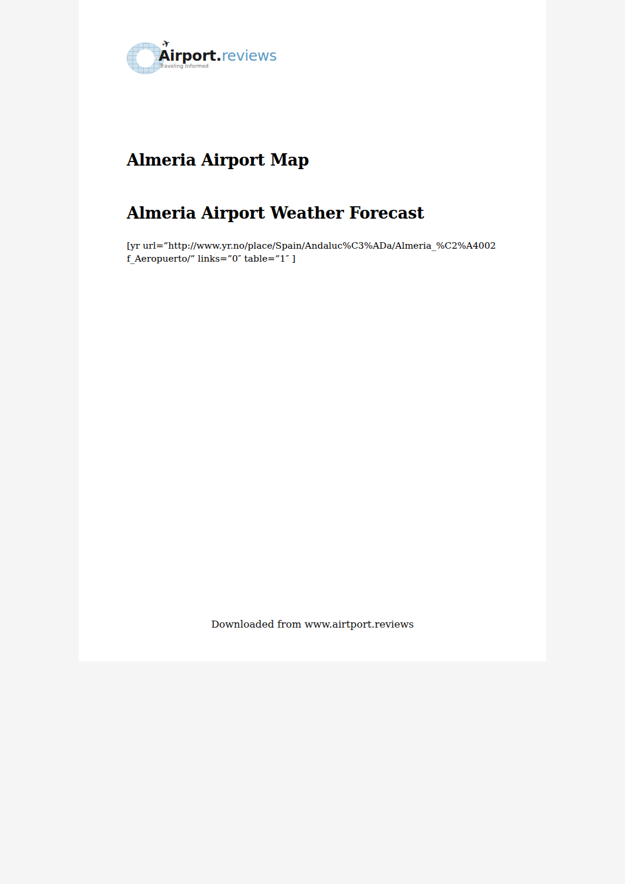✈Airport. reviews Traveling Informed
Almeria Airport Map
Almeria Airport Weather Forecast
[yr url=”http://www.yr.no/place/Spain/Andaluc%C3%ADa/Almeria_%C2%A4002f_Aeropuerto/” links=”0″ table=”1″ ]
Downloaded from www.airtport.reviews